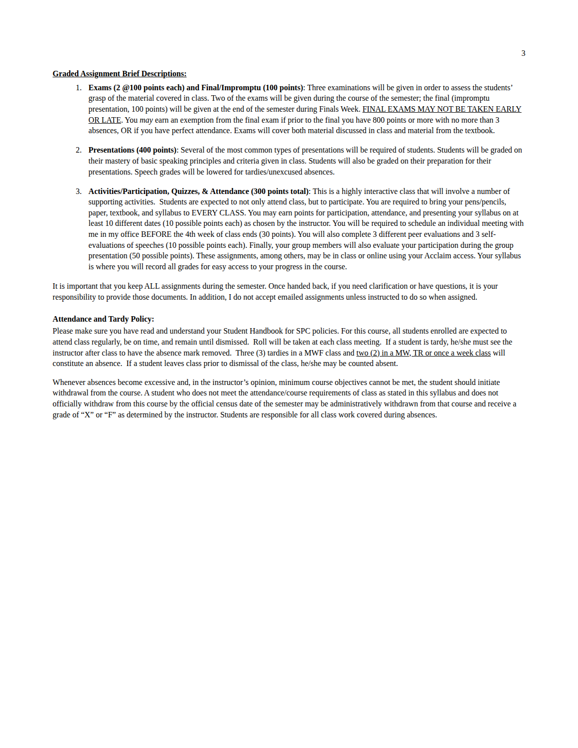3
Graded Assignment Brief Descriptions:
Exams (2 @100 points each) and Final/Impromptu (100 points): Three examinations will be given in order to assess the students’ grasp of the material covered in class. Two of the exams will be given during the course of the semester; the final (impromptu presentation, 100 points) will be given at the end of the semester during Finals Week. FINAL EXAMS MAY NOT BE TAKEN EARLY OR LATE. You may earn an exemption from the final exam if prior to the final you have 800 points or more with no more than 3 absences, OR if you have perfect attendance. Exams will cover both material discussed in class and material from the textbook.
Presentations (400 points): Several of the most common types of presentations will be required of students. Students will be graded on their mastery of basic speaking principles and criteria given in class. Students will also be graded on their preparation for their presentations. Speech grades will be lowered for tardies/unexcused absences.
Activities/Participation, Quizzes, & Attendance (300 points total): This is a highly interactive class that will involve a number of supporting activities. Students are expected to not only attend class, but to participate. You are required to bring your pens/pencils, paper, textbook, and syllabus to EVERY CLASS. You may earn points for participation, attendance, and presenting your syllabus on at least 10 different dates (10 possible points each) as chosen by the instructor. You will be required to schedule an individual meeting with me in my office BEFORE the 4th week of class ends (30 points). You will also complete 3 different peer evaluations and 3 self-evaluations of speeches (10 possible points each). Finally, your group members will also evaluate your participation during the group presentation (50 possible points). These assignments, among others, may be in class or online using your Acclaim access. Your syllabus is where you will record all grades for easy access to your progress in the course.
It is important that you keep ALL assignments during the semester. Once handed back, if you need clarification or have questions, it is your responsibility to provide those documents. In addition, I do not accept emailed assignments unless instructed to do so when assigned.
Attendance and Tardy Policy:
Please make sure you have read and understand your Student Handbook for SPC policies. For this course, all students enrolled are expected to attend class regularly, be on time, and remain until dismissed. Roll will be taken at each class meeting. If a student is tardy, he/she must see the instructor after class to have the absence mark removed. Three (3) tardies in a MWF class and two (2) in a MW, TR or once a week class will constitute an absence. If a student leaves class prior to dismissal of the class, he/she may be counted absent.
Whenever absences become excessive and, in the instructor’s opinion, minimum course objectives cannot be met, the student should initiate withdrawal from the course. A student who does not meet the attendance/course requirements of class as stated in this syllabus and does not officially withdraw from this course by the official census date of the semester may be administratively withdrawn from that course and receive a grade of “X” or “F” as determined by the instructor. Students are responsible for all class work covered during absences.